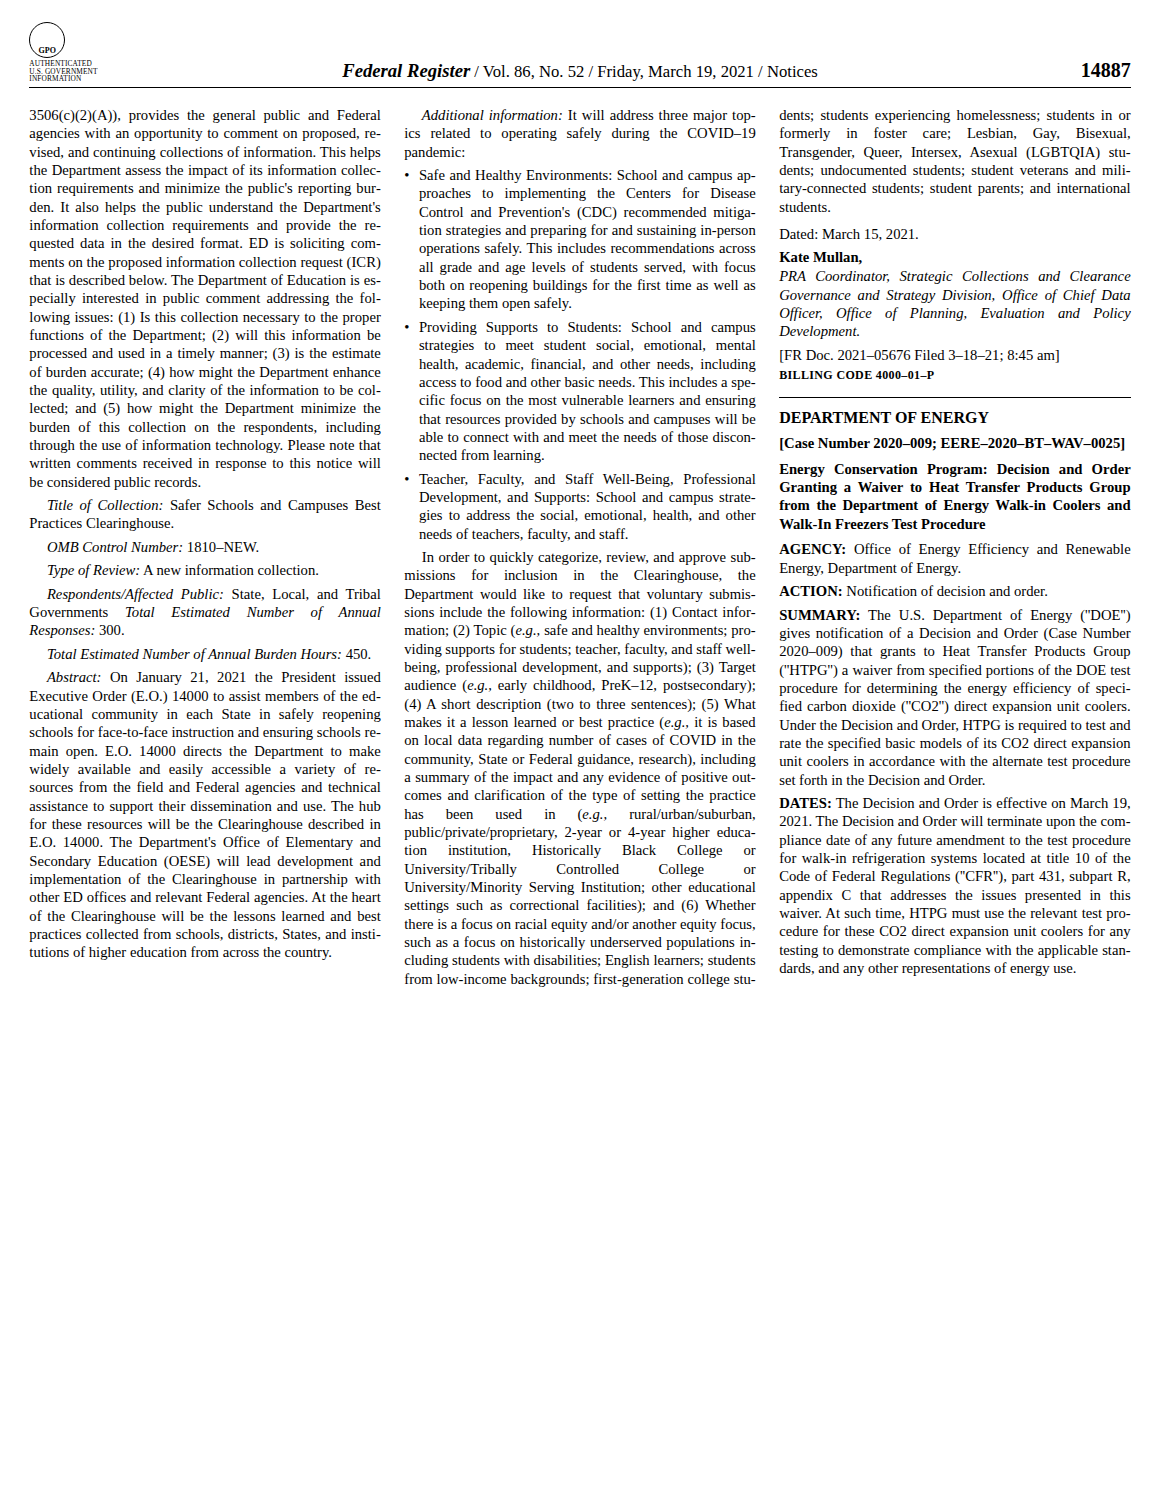AUTHENTICATED
U.S. GOVERNMENT
INFORMATION
Federal Register / Vol. 86, No. 52 / Friday, March 19, 2021 / Notices
14887
3506(c)(2)(A)), provides the general public and Federal agencies with an opportunity to comment on proposed, revised, and continuing collections of information. This helps the Department assess the impact of its information collection requirements and minimize the public's reporting burden. It also helps the public understand the Department's information collection requirements and provide the requested data in the desired format. ED is soliciting comments on the proposed information collection request (ICR) that is described below. The Department of Education is especially interested in public comment addressing the following issues: (1) Is this collection necessary to the proper functions of the Department; (2) will this information be processed and used in a timely manner; (3) is the estimate of burden accurate; (4) how might the Department enhance the quality, utility, and clarity of the information to be collected; and (5) how might the Department minimize the burden of this collection on the respondents, including through the use of information technology. Please note that written comments received in response to this notice will be considered public records.
Title of Collection: Safer Schools and Campuses Best Practices Clearinghouse.
OMB Control Number: 1810–NEW.
Type of Review: A new information collection.
Respondents/Affected Public: State, Local, and Tribal Governments Total Estimated Number of Annual Responses: 300.
Total Estimated Number of Annual Burden Hours: 450.
Abstract: On January 21, 2021 the President issued Executive Order (E.O.) 14000 to assist members of the educational community in each State in safely reopening schools for face-to-face instruction and ensuring schools remain open. E.O. 14000 directs the Department to make widely available and easily accessible a variety of resources from the field and Federal agencies and technical assistance to support their dissemination and use. The hub for these resources will be the Clearinghouse described in E.O. 14000. The Department's Office of Elementary and Secondary Education (OESE) will lead development and implementation of the Clearinghouse in partnership with other ED offices and relevant Federal agencies. At the heart of the Clearinghouse will be the lessons learned and best practices collected from schools, districts, States, and institutions of higher education from across the country.
Additional information: It will address three major topics related to operating safely during the COVID–19 pandemic:
Safe and Healthy Environments: School and campus approaches to implementing the Centers for Disease Control and Prevention's (CDC) recommended mitigation strategies and preparing for and sustaining in-person operations safely. This includes recommendations across all grade and age levels of students served, with focus both on reopening buildings for the first time as well as keeping them open safely.
Providing Supports to Students: School and campus strategies to meet student social, emotional, mental health, academic, financial, and other needs, including access to food and other basic needs. This includes a specific focus on the most vulnerable learners and ensuring that resources provided by schools and campuses will be able to connect with and meet the needs of those disconnected from learning.
Teacher, Faculty, and Staff Well-Being, Professional Development, and Supports: School and campus strategies to address the social, emotional, health, and other needs of teachers, faculty, and staff.
In order to quickly categorize, review, and approve submissions for inclusion in the Clearinghouse, the Department would like to request that voluntary submissions include the following information: (1) Contact information; (2) Topic (e.g., safe and healthy environments; providing supports for students; teacher, faculty, and staff well-being, professional development, and supports); (3) Target audience (e.g., early childhood, PreK–12, postsecondary); (4) A short description (two to three sentences); (5) What makes it a lesson learned or best practice (e.g., it is based on local data regarding number of cases of COVID in the community, State or Federal guidance, research), including a summary of the impact and any evidence of positive outcomes and clarification of the type of setting the practice has been used in (e.g., rural/urban/suburban, public/private/proprietary, 2-year or 4-year higher education institution, Historically Black College or University/Tribally Controlled College or University/Minority Serving Institution; other educational settings such as correctional facilities); and (6) Whether there is a focus on racial equity and/or another equity focus, such as a focus on historically underserved populations including students with disabilities; English learners; students from low-income backgrounds; first-generation college students; students experiencing homelessness; students in or formerly in foster care; Lesbian, Gay, Bisexual, Transgender, Queer, Intersex, Asexual (LGBTQIA) students; undocumented students; student veterans and military-connected students; student parents; and international students.
Dated: March 15, 2021.
Kate Mullan,
PRA Coordinator, Strategic Collections and Clearance Governance and Strategy Division, Office of Chief Data Officer, Office of Planning, Evaluation and Policy Development.
[FR Doc. 2021–05676 Filed 3–18–21; 8:45 am]
BILLING CODE 4000–01–P
DEPARTMENT OF ENERGY
[Case Number 2020–009; EERE–2020–BT–WAV–0025]
Energy Conservation Program: Decision and Order Granting a Waiver to Heat Transfer Products Group from the Department of Energy Walk-in Coolers and Walk-In Freezers Test Procedure
AGENCY: Office of Energy Efficiency and Renewable Energy, Department of Energy.
ACTION: Notification of decision and order.
SUMMARY: The U.S. Department of Energy (''DOE'') gives notification of a Decision and Order (Case Number 2020–009) that grants to Heat Transfer Products Group (''HTPG'') a waiver from specified portions of the DOE test procedure for determining the energy efficiency of specified carbon dioxide (''CO2'') direct expansion unit coolers. Under the Decision and Order, HTPG is required to test and rate the specified basic models of its CO2 direct expansion unit coolers in accordance with the alternate test procedure set forth in the Decision and Order.
DATES: The Decision and Order is effective on March 19, 2021. The Decision and Order will terminate upon the compliance date of any future amendment to the test procedure for walk-in refrigeration systems located at title 10 of the Code of Federal Regulations (''CFR''), part 431, subpart R, appendix C that addresses the issues presented in this waiver. At such time, HTPG must use the relevant test procedure for these CO2 direct expansion unit coolers for any testing to demonstrate compliance with the applicable standards, and any other representations of energy use.